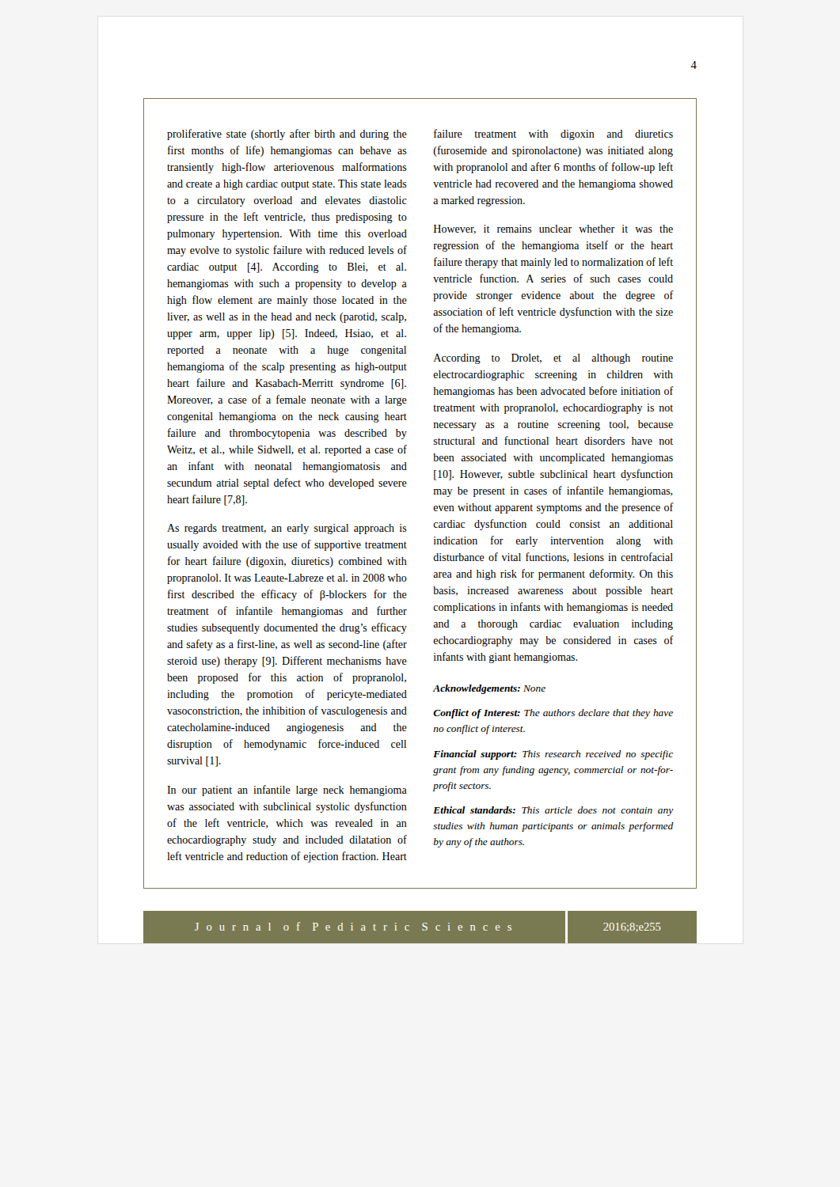4
proliferative state (shortly after birth and during the first months of life) hemangiomas can behave as transiently high-flow arteriovenous malformations and create a high cardiac output state. This state leads to a circulatory overload and elevates diastolic pressure in the left ventricle, thus predisposing to pulmonary hypertension. With time this overload may evolve to systolic failure with reduced levels of cardiac output [4]. According to Blei, et al. hemangiomas with such a propensity to develop a high flow element are mainly those located in the liver, as well as in the head and neck (parotid, scalp, upper arm, upper lip) [5]. Indeed, Hsiao, et al. reported a neonate with a huge congenital hemangioma of the scalp presenting as high-output heart failure and Kasabach-Merritt syndrome [6]. Moreover, a case of a female neonate with a large congenital hemangioma on the neck causing heart failure and thrombocytopenia was described by Weitz, et al., while Sidwell, et al. reported a case of an infant with neonatal hemangiomatosis and secundum atrial septal defect who developed severe heart failure [7,8].
As regards treatment, an early surgical approach is usually avoided with the use of supportive treatment for heart failure (digoxin, diuretics) combined with propranolol. It was Leaute-Labreze et al. in 2008 who first described the efficacy of β-blockers for the treatment of infantile hemangiomas and further studies subsequently documented the drug’s efficacy and safety as a first-line, as well as second-line (after steroid use) therapy [9]. Different mechanisms have been proposed for this action of propranolol, including the promotion of pericyte-mediated vasoconstriction, the inhibition of vasculogenesis and catecholamine-induced angiogenesis and the disruption of hemodynamic force-induced cell survival [1].
In our patient an infantile large neck hemangioma was associated with subclinical systolic dysfunction of the left ventricle, which was revealed in an echocardiography study and included dilatation of left ventricle and reduction of ejection fraction. Heart failure treatment with digoxin and diuretics (furosemide and spironolactone) was initiated along with propranolol and after 6 months of follow-up left ventricle had recovered and the hemangioma showed a marked regression.
However, it remains unclear whether it was the regression of the hemangioma itself or the heart failure therapy that mainly led to normalization of left ventricle function. A series of such cases could provide stronger evidence about the degree of association of left ventricle dysfunction with the size of the hemangioma.
According to Drolet, et al although routine electrocardiographic screening in children with hemangiomas has been advocated before initiation of treatment with propranolol, echocardiography is not necessary as a routine screening tool, because structural and functional heart disorders have not been associated with uncomplicated hemangiomas [10]. However, subtle subclinical heart dysfunction may be present in cases of infantile hemangiomas, even without apparent symptoms and the presence of cardiac dysfunction could consist an additional indication for early intervention along with disturbance of vital functions, lesions in centrofacial area and high risk for permanent deformity. On this basis, increased awareness about possible heart complications in infants with hemangiomas is needed and a thorough cardiac evaluation including echocardiography may be considered in cases of infants with giant hemangiomas.
Acknowledgements: None
Conflict of Interest: The authors declare that they have no conflict of interest.
Financial support: This research received no specific grant from any funding agency, commercial or not-for-profit sectors.
Ethical standards: This article does not contain any studies with human participants or animals performed by any of the authors.
J o u r n a l o f P e d i a t r i c S c i e n c e s
2016;8;e255